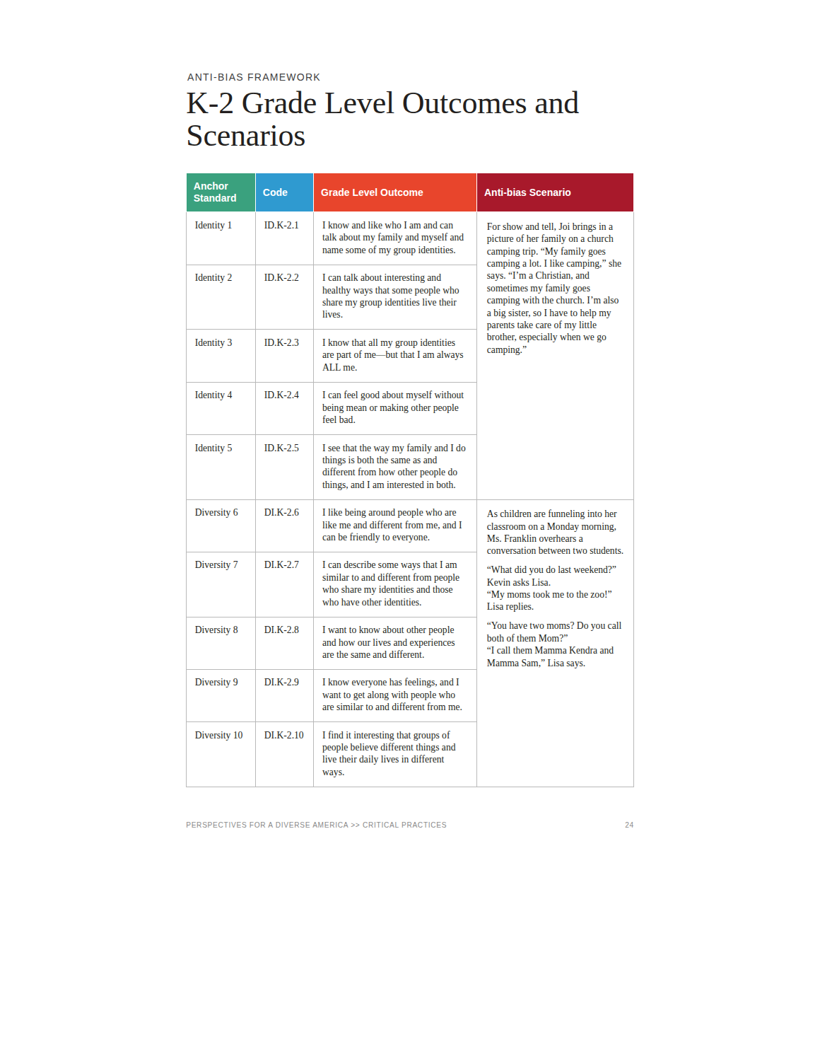ANTI-BIAS FRAMEWORK
K-2 Grade Level Outcomes and Scenarios
| Anchor Standard | Code | Grade Level Outcome | Anti-bias Scenario |
| --- | --- | --- | --- |
| Identity 1 | ID.K-2.1 | I know and like who I am and can talk about my family and myself and name some of my group identities. | For show and tell, Joi brings in a picture of her family on a church camping trip. “My family goes camping a lot. I like camping,” she says. “I’m a Christian, and sometimes my family goes camping with the church. I’m also a big sister, so I have to help my parents take care of my little brother, especially when we go camping.” |
| Identity 2 | ID.K-2.2 | I can talk about interesting and healthy ways that some people who share my group identities live their lives. |
| Identity 3 | ID.K-2.3 | I know that all my group identities are part of me—but that I am always ALL me. |
| Identity 4 | ID.K-2.4 | I can feel good about myself without being mean or making other people feel bad. |
| Identity 5 | ID.K-2.5 | I see that the way my family and I do things is both the same as and different from how other people do things, and I am interested in both. |
| Diversity 6 | DI.K-2.6 | I like being around people who are like me and different from me, and I can be friendly to everyone. | As children are funneling into her classroom on a Monday morning, Ms. Franklin overhears a conversation between two students. “What did you do last weekend?” Kevin asks Lisa. “My moms took me to the zoo!” Lisa replies. “You have two moms? Do you call both of them Mom?” “I call them Mamma Kendra and Mamma Sam,” Lisa says. |
| Diversity 7 | DI.K-2.7 | I can describe some ways that I am similar to and different from people who share my identities and those who have other identities. |
| Diversity 8 | DI.K-2.8 | I want to know about other people and how our lives and experiences are the same and different. |
| Diversity 9 | DI.K-2.9 | I know everyone has feelings, and I want to get along with people who are similar to and different from me. |
| Diversity 10 | DI.K-2.10 | I find it interesting that groups of people believe different things and live their daily lives in different ways. |
PERSPECTIVES FOR A DIVERSE AMERICA >> CRITICAL PRACTICES 24